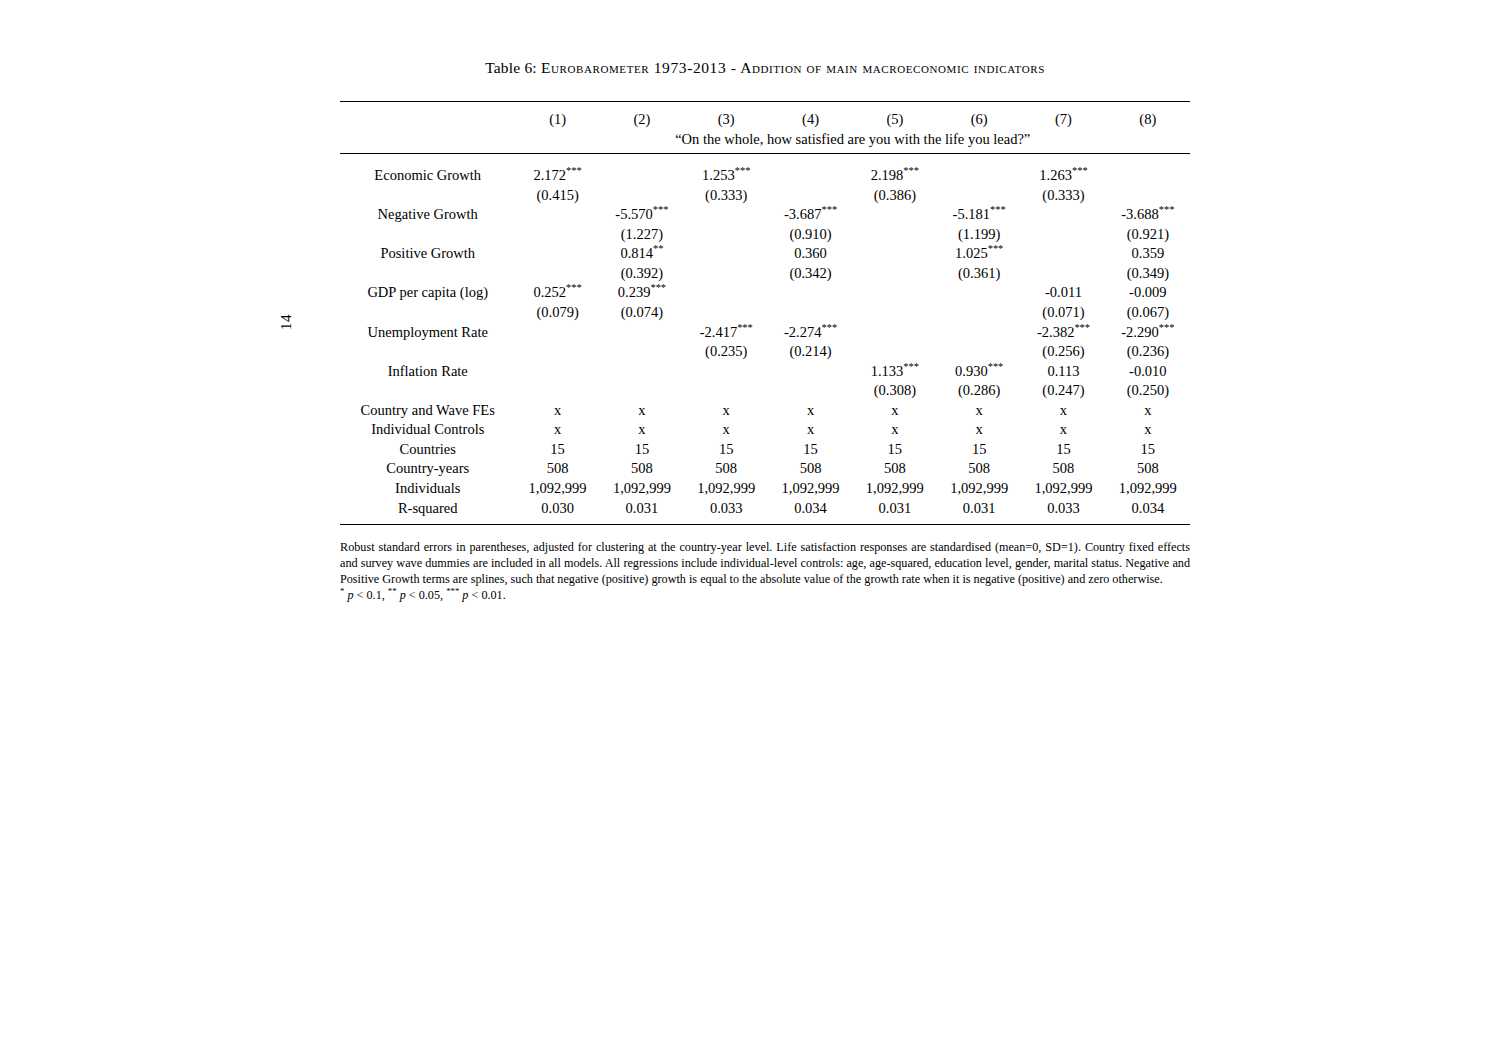14
Table 6: Eurobarometer 1973-2013 - Addition of main macroeconomic indicators
| | (1) | (2) | (3) | (4) | (5) | (6) | (7) | (8) |
| | “On the whole, how satisfied are you with the life you lead?” |
| Economic Growth | 2.172 *** | | 1.253 *** | | 2.198 *** | | 1.263 *** | |
| | (0.415) | | (0.333) | | (0.386) | | (0.333) | |
| Negative Growth | | -5.570 *** | | -3.687 *** | | -5.181 *** | | -3.688 *** |
| | | (1.227) | | (0.910) | | (1.199) | | (0.921) |
| Positive Growth | | 0.814 ** | | 0.360 | | 1.025 *** | | 0.359 |
| | | (0.392) | | (0.342) | | (0.361) | | (0.349) |
| GDP per capita (log) | 0.252 *** | 0.239 *** | | | | | -0.011 | -0.009 |
| | (0.079) | (0.074) | | | | | (0.071) | (0.067) |
| Unemployment Rate | | | -2.417 *** | -2.274 *** | | | -2.382 *** | -2.290 *** |
| | | | (0.235) | (0.214) | | | (0.256) | (0.236) |
| Inflation Rate | | | | | 1.133 *** | 0.930 *** | 0.113 | -0.010 |
| | | | | | (0.308) | (0.286) | (0.247) | (0.250) |
| Country and Wave FEs | x | x | x | x | x | x | x | x |
| Individual Controls | x | x | x | x | x | x | x | x |
| Countries | 15 | 15 | 15 | 15 | 15 | 15 | 15 | 15 |
| Country-years | 508 | 508 | 508 | 508 | 508 | 508 | 508 | 508 |
| Individuals | 1,092,999 | 1,092,999 | 1,092,999 | 1,092,999 | 1,092,999 | 1,092,999 | 1,092,999 | 1,092,999 |
| R-squared | 0.030 | 0.031 | 0.033 | 0.034 | 0.031 | 0.031 | 0.033 | 0.034 |
Robust standard errors in parentheses, adjusted for clustering at the country-year level. Life satisfaction responses are standardised (mean=0, SD=1). Country fixed effects and survey wave dummies are included in all models. All regressions include individual-level controls: age, age-squared, education level, gender, marital status. Negative and Positive Growth terms are splines, such that negative (positive) growth is equal to the absolute value of the growth rate when it is negative (positive) and zero otherwise.
* p < 0.1, ** p < 0.05, *** p < 0.01.